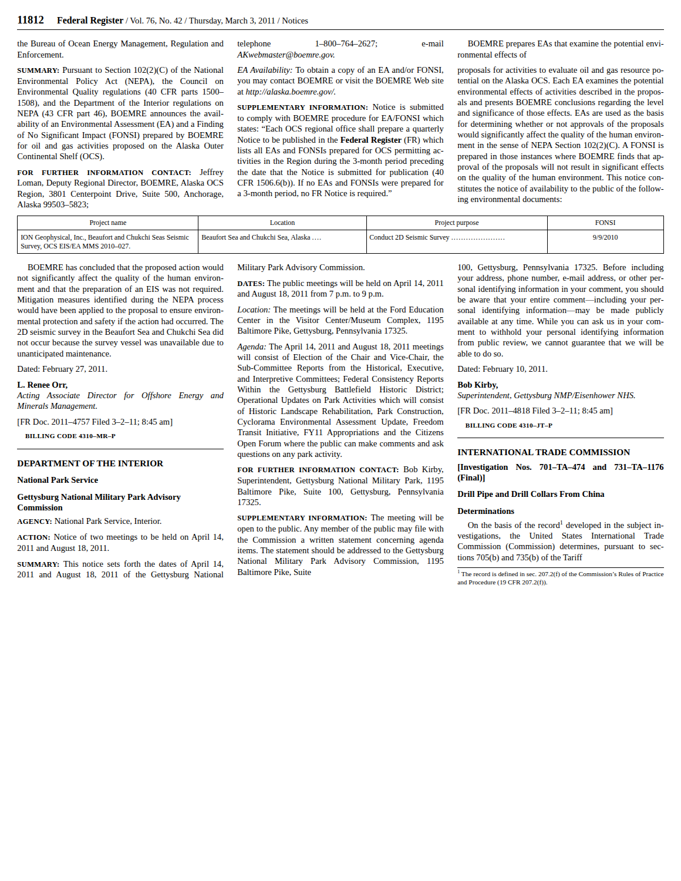11812 Federal Register / Vol. 76, No. 42 / Thursday, March 3, 2011 / Notices
the Bureau of Ocean Energy Management, Regulation and Enforcement.
Summary: Pursuant to Section 102(2)(C) of the National Environmental Policy Act (NEPA), the Council on Environmental Quality regulations (40 CFR parts 1500–1508), and the Department of the Interior regulations on NEPA (43 CFR part 46), BOEMRE announces the availability of an Environmental Assessment (EA) and a Finding of No Significant Impact (FONSI) prepared by BOEMRE for oil and gas activities proposed on the Alaska Outer Continental Shelf (OCS).
For Further Information Contact: Jeffrey Loman, Deputy Regional Director, BOEMRE, Alaska OCS Region, 3801 Centerpoint Drive, Suite 500, Anchorage, Alaska 99503–5823;
telephone 1–800–764–2627; e-mail AKwebmaster@boemre.gov.
EA Availability: To obtain a copy of an EA and/or FONSI, you may contact BOEMRE or visit the BOEMRE Web site at http://alaska.boemre.gov/.
Supplementary Information: Notice is submitted to comply with BOEMRE procedure for EA/FONSI which states: “Each OCS regional office shall prepare a quarterly Notice to be published in the Federal Register (FR) which lists all EAs and FONSIs prepared for OCS permitting activities in the Region during the 3-month period preceding the date that the Notice is submitted for publication (40 CFR 1506.6(b)). If no EAs and FONSIs were prepared for a 3-month period, no FR Notice is required.”
BOEMRE prepares EAs that examine the potential environmental effects of
proposals for activities to evaluate oil and gas resource potential on the Alaska OCS. Each EA examines the potential environmental effects of activities described in the proposals and presents BOEMRE conclusions regarding the level and significance of those effects. EAs are used as the basis for determining whether or not approvals of the proposals would significantly affect the quality of the human environment in the sense of NEPA Section 102(2)(C). A FONSI is prepared in those instances where BOEMRE finds that approval of the proposals will not result in significant effects on the quality of the human environment. This notice constitutes the notice of availability to the public of the following environmental documents:
| Project name | Location | Project purpose | FONSI |
| --- | --- | --- | --- |
| ION Geophysical, Inc., Beaufort and Chukchi Seas Seismic Survey, OCS EIS/EA MMS 2010–027. | Beaufort Sea and Chukchi Sea, Alaska .... | Conduct 2D Seismic Survey ...................... | 9/9/2010 |
BOEMRE has concluded that the proposed action would not significantly affect the quality of the human environment and that the preparation of an EIS was not required. Mitigation measures identified during the NEPA process would have been applied to the proposal to ensure environmental protection and safety if the action had occurred. The 2D seismic survey in the Beaufort Sea and Chukchi Sea did not occur because the survey vessel was unavailable due to unanticipated maintenance.
Dated: February 27, 2011.
L. Renee Orr,
Acting Associate Director for Offshore Energy and Minerals Management.
[FR Doc. 2011–4757 Filed 3–2–11; 8:45 am]
BILLING CODE 4310–MR–P
DEPARTMENT OF THE INTERIOR
National Park Service
Gettysburg National Military Park Advisory Commission
Agency: National Park Service, Interior.
Action: Notice of two meetings to be held on April 14, 2011 and August 18, 2011.
Summary: This notice sets forth the dates of April 14, 2011 and August 18, 2011 of the Gettysburg National Military Park Advisory Commission.
Dates: The public meetings will be held on April 14, 2011 and August 18, 2011 from 7 p.m. to 9 p.m.
Location: The meetings will be held at the Ford Education Center in the Visitor Center/Museum Complex, 1195 Baltimore Pike, Gettysburg, Pennsylvania 17325.
Agenda: The April 14, 2011 and August 18, 2011 meetings will consist of Election of the Chair and Vice-Chair, the Sub-Committee Reports from the Historical, Executive, and Interpretive Committees; Federal Consistency Reports Within the Gettysburg Battlefield Historic District; Operational Updates on Park Activities which will consist of Historic Landscape Rehabilitation, Park Construction, Cyclorama Environmental Assessment Update, Freedom Transit Initiative, FY11 Appropriations and the Citizens Open Forum where the public can make comments and ask questions on any park activity.
For Further Information Contact: Bob Kirby, Superintendent, Gettysburg National Military Park, 1195 Baltimore Pike, Suite 100, Gettysburg, Pennsylvania 17325.
Supplementary Information: The meeting will be open to the public. Any member of the public may file with the Commission a written statement concerning agenda items. The statement should be addressed to the Gettysburg National Military Park Advisory Commission, 1195 Baltimore Pike, Suite
100, Gettysburg, Pennsylvania 17325. Before including your address, phone number, e-mail address, or other personal identifying information in your comment, you should be aware that your entire comment—including your personal identifying information—may be made publicly available at any time. While you can ask us in your comment to withhold your personal identifying information from public review, we cannot guarantee that we will be able to do so.
Dated: February 10, 2011.
Bob Kirby,
Superintendent, Gettysburg NMP/Eisenhower NHS.
[FR Doc. 2011–4818 Filed 3–2–11; 8:45 am]
BILLING CODE 4310–JT–P
INTERNATIONAL TRADE COMMISSION
[Investigation Nos. 701–TA–474 and 731–TA–1176 (Final)]
Drill Pipe and Drill Collars From China
Determinations
On the basis of the record1 developed in the subject investigations, the United States International Trade Commission (Commission) determines, pursuant to sections 705(b) and 735(b) of the Tariff
1 The record is defined in sec. 207.2(f) of the Commission’s Rules of Practice and Procedure (19 CFR 207.2(f)).